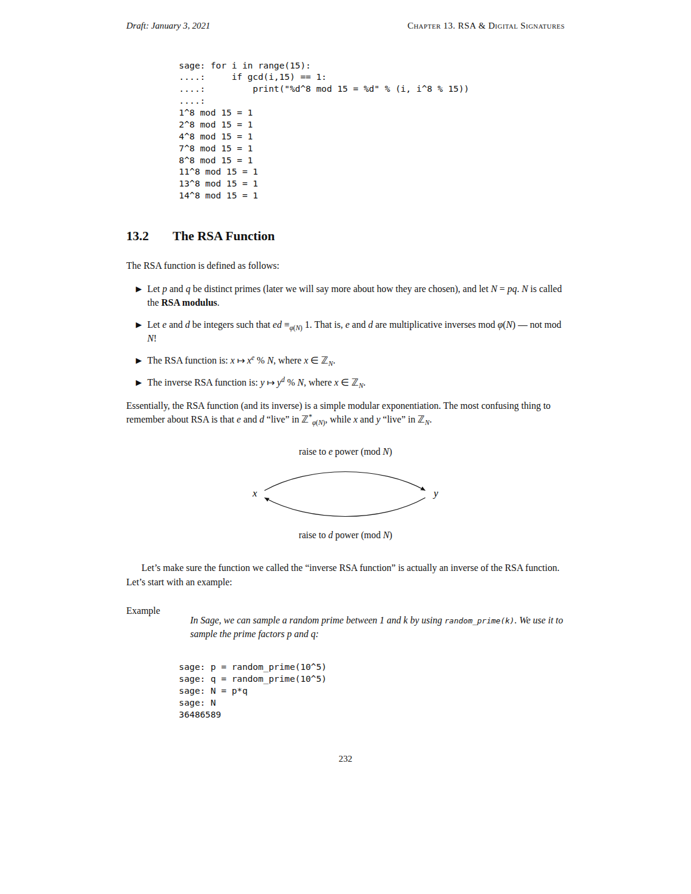Draft: January 3, 2021 Chapter 13. RSA & Digital Signatures
sage: for i in range(15):
....:     if gcd(i,15) == 1:
....:         print("%d^8 mod 15 = %d" % (i, i^8 % 15))
....:
1^8 mod 15 = 1
2^8 mod 15 = 1
4^8 mod 15 = 1
7^8 mod 15 = 1
8^8 mod 15 = 1
11^8 mod 15 = 1
13^8 mod 15 = 1
14^8 mod 15 = 1
13.2 The RSA Function
The RSA function is defined as follows:
Let p and q be distinct primes (later we will say more about how they are chosen), and let N = pq. N is called the RSA modulus.
Let e and d be integers such that ed ≡φ(N) 1. That is, e and d are multiplicative inverses mod φ(N) — not mod N!
The RSA function is: x ↦ xe % N, where x ∈ ℤN.
The inverse RSA function is: y ↦ yd % N, where x ∈ ℤN.
Essentially, the RSA function (and its inverse) is a simple modular exponentiation. The most confusing thing to remember about RSA is that e and d “live” in ℤ*φ(N), while x and y “live” in ℤN.
raise to e power (mod N)
x y
raise to d power (mod N)
Let’s make sure the function we called the “inverse RSA function” is actually an inverse of the RSA function. Let’s start with an example:
Example
In Sage, we can sample a random prime between 1 and k by using random_prime(k). We use it to sample the prime factors p and q:
sage: p = random_prime(10^5)
sage: q = random_prime(10^5)
sage: N = p*q
sage: N
36486589
232